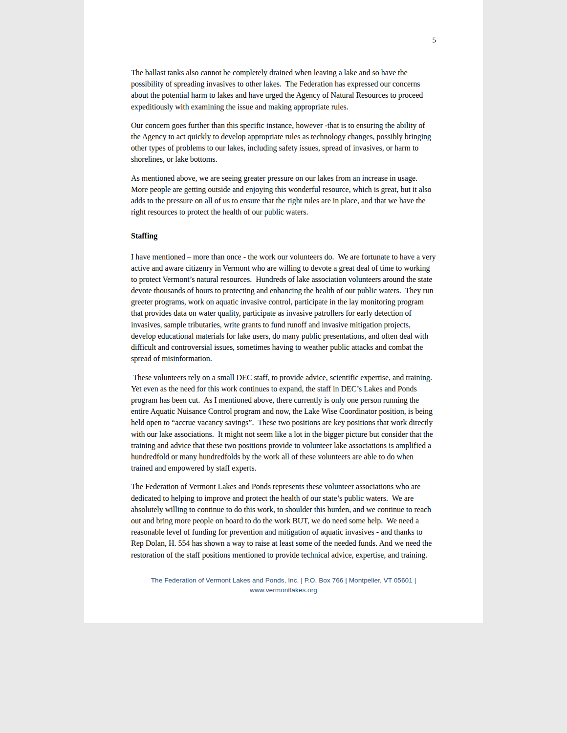5
The ballast tanks also cannot be completely drained when leaving a lake and so have the possibility of spreading invasives to other lakes. The Federation has expressed our concerns about the potential harm to lakes and have urged the Agency of Natural Resources to proceed expeditiously with examining the issue and making appropriate rules.
Our concern goes further than this specific instance, however -that is to ensuring the ability of the Agency to act quickly to develop appropriate rules as technology changes, possibly bringing other types of problems to our lakes, including safety issues, spread of invasives, or harm to shorelines, or lake bottoms.
As mentioned above, we are seeing greater pressure on our lakes from an increase in usage. More people are getting outside and enjoying this wonderful resource, which is great, but it also adds to the pressure on all of us to ensure that the right rules are in place, and that we have the right resources to protect the health of our public waters.
Staffing
I have mentioned – more than once - the work our volunteers do. We are fortunate to have a very active and aware citizenry in Vermont who are willing to devote a great deal of time to working to protect Vermont’s natural resources. Hundreds of lake association volunteers around the state devote thousands of hours to protecting and enhancing the health of our public waters. They run greeter programs, work on aquatic invasive control, participate in the lay monitoring program that provides data on water quality, participate as invasive patrollers for early detection of invasives, sample tributaries, write grants to fund runoff and invasive mitigation projects, develop educational materials for lake users, do many public presentations, and often deal with difficult and controversial issues, sometimes having to weather public attacks and combat the spread of misinformation.
These volunteers rely on a small DEC staff, to provide advice, scientific expertise, and training. Yet even as the need for this work continues to expand, the staff in DEC’s Lakes and Ponds program has been cut. As I mentioned above, there currently is only one person running the entire Aquatic Nuisance Control program and now, the Lake Wise Coordinator position, is being held open to “accrue vacancy savings”. These two positions are key positions that work directly with our lake associations. It might not seem like a lot in the bigger picture but consider that the training and advice that these two positions provide to volunteer lake associations is amplified a hundredfold or many hundredfolds by the work all of these volunteers are able to do when trained and empowered by staff experts.
The Federation of Vermont Lakes and Ponds represents these volunteer associations who are dedicated to helping to improve and protect the health of our state’s public waters. We are absolutely willing to continue to do this work, to shoulder this burden, and we continue to reach out and bring more people on board to do the work BUT, we do need some help. We need a reasonable level of funding for prevention and mitigation of aquatic invasives - and thanks to Rep Dolan, H. 554 has shown a way to raise at least some of the needed funds. And we need the restoration of the staff positions mentioned to provide technical advice, expertise, and training.
The Federation of Vermont Lakes and Ponds, Inc. | P.O. Box 766 | Montpelier, VT 05601 | www.vermontlakes.org